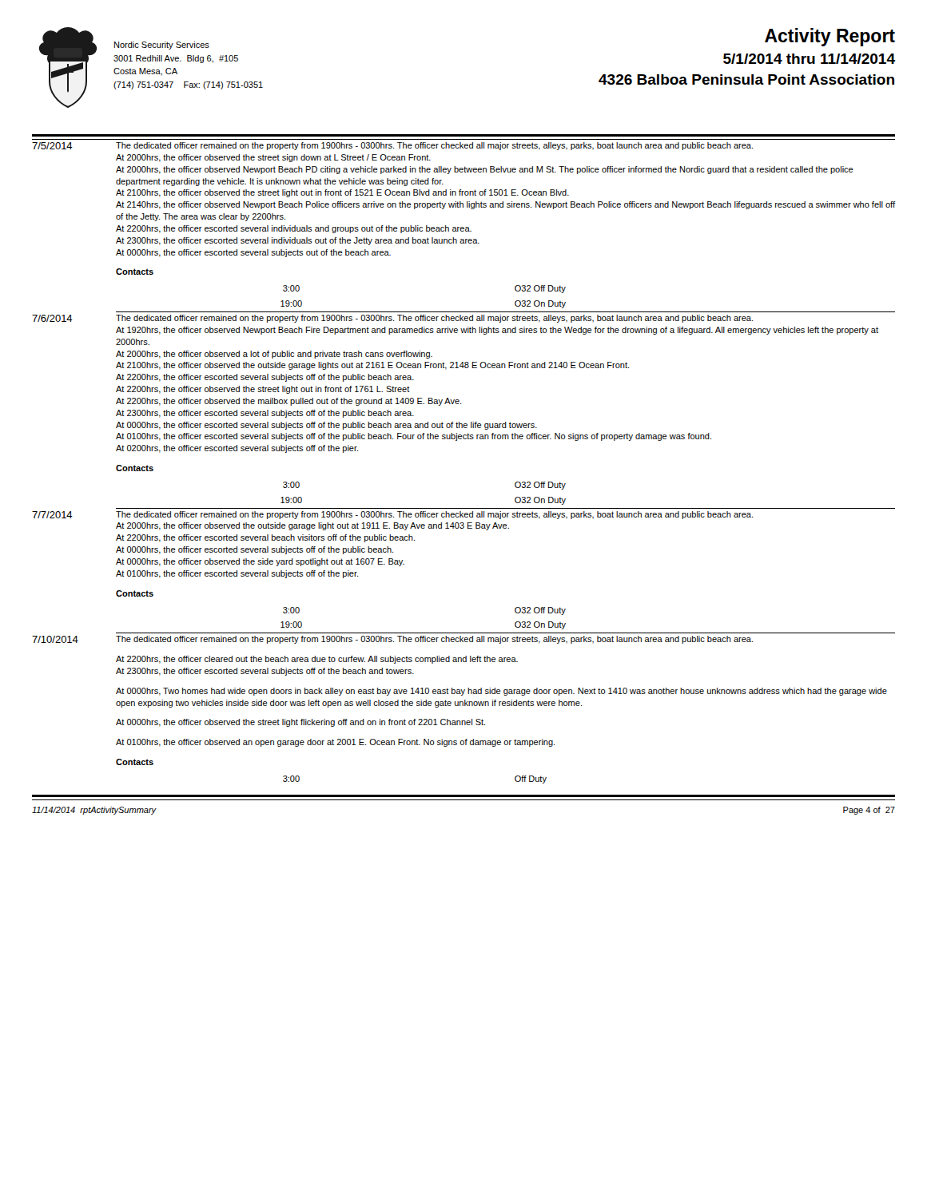Nordic Security Services
3001 Redhill Ave. Bldg 6, #105
Costa Mesa, CA
(714) 751-0347 Fax: (714) 751-0351
Activity Report
5/1/2014 thru 11/14/2014
4326 Balboa Peninsula Point Association
| 7/5/2014 | The dedicated officer remained on the property from 1900hrs - 0300hrs. The officer checked all major streets, alleys, parks, boat launch area and public beach area. At 2000hrs, the officer observed the street sign down at L Street / E Ocean Front. At 2000hrs, the officer observed Newport Beach PD citing a vehicle parked in the alley between Belvue and M St. The police officer informed the Nordic guard that a resident called the police department regarding the vehicle. It is unknown what the vehicle was being cited for. At 2100hrs, the officer observed the street light out in front of 1521 E Ocean Blvd and in front of 1501 E. Ocean Blvd. At 2140hrs, the officer observed Newport Beach Police officers arrive on the property with lights and sirens. Newport Beach Police officers and Newport Beach lifeguards rescued a swimmer who fell off of the Jetty. The area was clear by 2200hrs. At 2200hrs, the officer escorted several individuals and groups out of the public beach area. At 2300hrs, the officer escorted several individuals out of the Jetty area and boat launch area. At 0000hrs, the officer escorted several subjects out of the beach area. Contacts / 3:00 / O32 Off Duty / / 19:00 / O32 On Duty / |
| 7/6/2014 | The dedicated officer remained on the property from 1900hrs - 0300hrs. The officer checked all major streets, alleys, parks, boat launch area and public beach area. At 1920hrs, the officer observed Newport Beach Fire Department and paramedics arrive with lights and sires to the Wedge for the drowning of a lifeguard. All emergency vehicles left the property at 2000hrs. At 2000hrs, the officer observed a lot of public and private trash cans overflowing. At 2100hrs, the officer observed the outside garage lights out at 2161 E Ocean Front, 2148 E Ocean Front and 2140 E Ocean Front. At 2200hrs, the officer escorted several subjects off of the public beach area. At 2200hrs, the officer observed the street light out in front of 1761 L. Street At 2200hrs, the officer observed the mailbox pulled out of the ground at 1409 E. Bay Ave. At 2300hrs, the officer escorted several subjects off of the public beach area. At 0000hrs, the officer escorted several subjects off of the public beach area and out of the life guard towers. At 0100hrs, the officer escorted several subjects off of the public beach. Four of the subjects ran from the officer. No signs of property damage was found. At 0200hrs, the officer escorted several subjects off of the pier. Contacts / 3:00 / O32 Off Duty / / 19:00 / O32 On Duty / |
| 7/7/2014 | The dedicated officer remained on the property from 1900hrs - 0300hrs. The officer checked all major streets, alleys, parks, boat launch area and public beach area. At 2000hrs, the officer observed the outside garage light out at 1911 E. Bay Ave and 1403 E Bay Ave. At 2200hrs, the officer escorted several beach visitors off of the public beach. At 0000hrs, the officer escorted several subjects off of the public beach. At 0000hrs, the officer observed the side yard spotlight out at 1607 E. Bay. At 0100hrs, the officer escorted several subjects off of the pier. Contacts / 3:00 / O32 Off Duty / / 19:00 / O32 On Duty / |
| 7/10/2014 | The dedicated officer remained on the property from 1900hrs - 0300hrs. The officer checked all major streets, alleys, parks, boat launch area and public beach area. At 2200hrs, the officer cleared out the beach area due to curfew. All subjects complied and left the area. At 2300hrs, the officer escorted several subjects off of the beach and towers. At 0000hrs, Two homes had wide open doors in back alley on east bay ave 1410 east bay had side garage door open. Next to 1410 was another house unknowns address which had the garage wide open exposing two vehicles inside side door was left open as well closed the side gate unknown if residents were home. At 0000hrs, the officer observed the street light flickering off and on in front of 2201 Channel St. At 0100hrs, the officer observed an open garage door at 2001 E. Ocean Front. No signs of damage or tampering. Contacts / 3:00 / Off Duty / |
11/14/2014 rptActivitySummary
Page 4 of 27